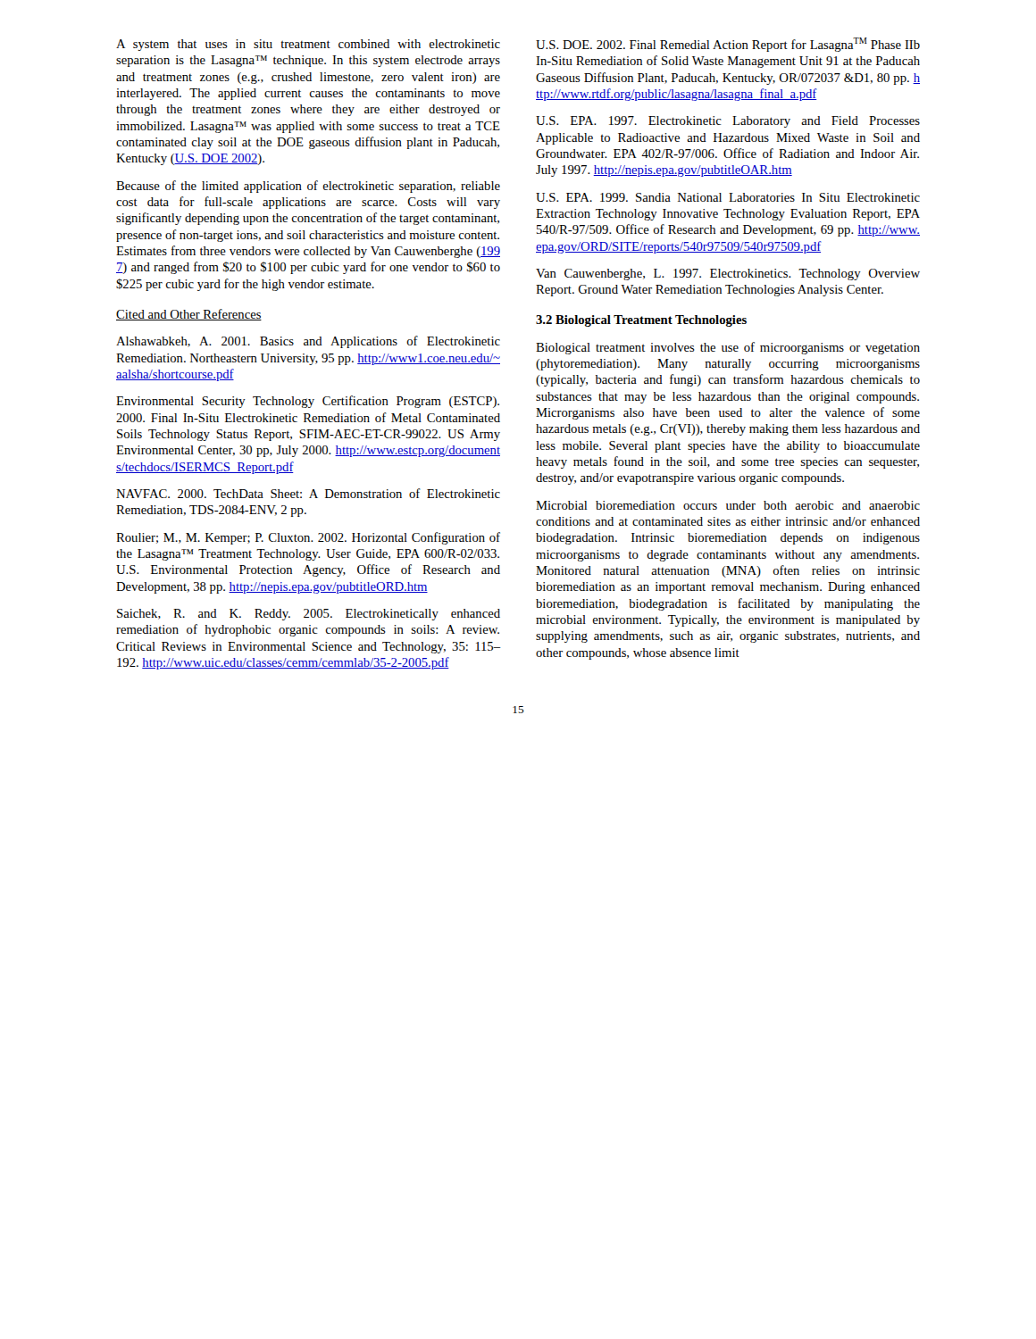A system that uses in situ treatment combined with electrokinetic separation is the Lasagna™ technique. In this system electrode arrays and treatment zones (e.g., crushed limestone, zero valent iron) are interlayered. The applied current causes the contaminants to move through the treatment zones where they are either destroyed or immobilized. Lasagna™ was applied with some success to treat a TCE contaminated clay soil at the DOE gaseous diffusion plant in Paducah, Kentucky (U.S. DOE 2002).
Because of the limited application of electrokinetic separation, reliable cost data for full-scale applications are scarce. Costs will vary significantly depending upon the concentration of the target contaminant, presence of non-target ions, and soil characteristics and moisture content. Estimates from three vendors were collected by Van Cauwenberghe (1997) and ranged from $20 to $100 per cubic yard for one vendor to $60 to $225 per cubic yard for the high vendor estimate.
Cited and Other References
Alshawabkeh, A. 2001. Basics and Applications of Electrokinetic Remediation. Northeastern University, 95 pp. http://www1.coe.neu.edu/~aalsha/shortcourse.pdf
Environmental Security Technology Certification Program (ESTCP). 2000. Final In-Situ Electrokinetic Remediation of Metal Contaminated Soils Technology Status Report, SFIM-AEC-ET-CR-99022. US Army Environmental Center, 30 pp, July 2000. http://www.estcp.org/documents/techdocs/ISERMCS_Report.pdf
NAVFAC. 2000. TechData Sheet: A Demonstration of Electrokinetic Remediation, TDS-2084-ENV, 2 pp.
Roulier; M., M. Kemper; P. Cluxton. 2002. Horizontal Configuration of the Lasagna™ Treatment Technology. User Guide, EPA 600/R-02/033. U.S. Environmental Protection Agency, Office of Research and Development, 38 pp. http://nepis.epa.gov/pubtitleORD.htm
Saichek, R. and K. Reddy. 2005. Electrokinetically enhanced remediation of hydrophobic organic compounds in soils: A review. Critical Reviews in Environmental Science and Technology, 35: 115–192. http://www.uic.edu/classes/cemm/cemmlab/35-2-2005.pdf
U.S. DOE. 2002. Final Remedial Action Report for LasagnaTM Phase IIb In-Situ Remediation of Solid Waste Management Unit 91 at the Paducah Gaseous Diffusion Plant, Paducah, Kentucky, OR/072037 &D1, 80 pp. http://www.rtdf.org/public/lasagna/lasagna_final_a.pdf
U.S. EPA. 1997. Electrokinetic Laboratory and Field Processes Applicable to Radioactive and Hazardous Mixed Waste in Soil and Groundwater. EPA 402/R-97/006. Office of Radiation and Indoor Air. July 1997. http://nepis.epa.gov/pubtitleOAR.htm
U.S. EPA. 1999. Sandia National Laboratories In Situ Electrokinetic Extraction Technology Innovative Technology Evaluation Report, EPA 540/R-97/509. Office of Research and Development, 69 pp. http://www.epa.gov/ORD/SITE/reports/540r97509/540r97509.pdf
Van Cauwenberghe, L. 1997. Electrokinetics. Technology Overview Report. Ground Water Remediation Technologies Analysis Center.
3.2 Biological Treatment Technologies
Biological treatment involves the use of microorganisms or vegetation (phytoremediation). Many naturally occurring microorganisms (typically, bacteria and fungi) can transform hazardous chemicals to substances that may be less hazardous than the original compounds. Microrganisms also have been used to alter the valence of some hazardous metals (e.g., Cr(VI)), thereby making them less hazardous and less mobile. Several plant species have the ability to bioaccumulate heavy metals found in the soil, and some tree species can sequester, destroy, and/or evapotranspire various organic compounds.
Microbial bioremediation occurs under both aerobic and anaerobic conditions and at contaminated sites as either intrinsic and/or enhanced biodegradation. Intrinsic bioremediation depends on indigenous microorganisms to degrade contaminants without any amendments. Monitored natural attenuation (MNA) often relies on intrinsic bioremediation as an important removal mechanism. During enhanced bioremediation, biodegradation is facilitated by manipulating the microbial environment. Typically, the environment is manipulated by supplying amendments, such as air, organic substrates, nutrients, and other compounds, whose absence limit
15